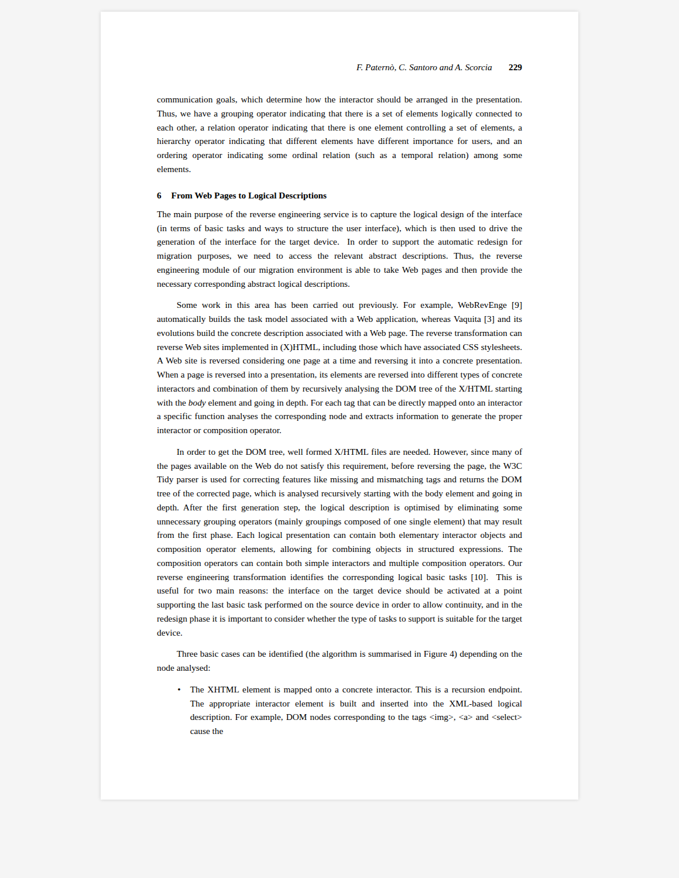F. Paternò, C. Santoro and A. Scorcia 229
communication goals, which determine how the interactor should be arranged in the presentation. Thus, we have a grouping operator indicating that there is a set of elements logically connected to each other, a relation operator indicating that there is one element controlling a set of elements, a hierarchy operator indicating that different elements have different importance for users, and an ordering operator indicating some ordinal relation (such as a temporal relation) among some elements.
6 From Web Pages to Logical Descriptions
The main purpose of the reverse engineering service is to capture the logical design of the interface (in terms of basic tasks and ways to structure the user interface), which is then used to drive the generation of the interface for the target device. In order to support the automatic redesign for migration purposes, we need to access the relevant abstract descriptions. Thus, the reverse engineering module of our migration environment is able to take Web pages and then provide the necessary corresponding abstract logical descriptions.
Some work in this area has been carried out previously. For example, WebRevEnge [9] automatically builds the task model associated with a Web application, whereas Vaquita [3] and its evolutions build the concrete description associated with a Web page. The reverse transformation can reverse Web sites implemented in (X)HTML, including those which have associated CSS stylesheets. A Web site is reversed considering one page at a time and reversing it into a concrete presentation. When a page is reversed into a presentation, its elements are reversed into different types of concrete interactors and combination of them by recursively analysing the DOM tree of the X/HTML starting with the body element and going in depth. For each tag that can be directly mapped onto an interactor a specific function analyses the corresponding node and extracts information to generate the proper interactor or composition operator.
In order to get the DOM tree, well formed X/HTML files are needed. However, since many of the pages available on the Web do not satisfy this requirement, before reversing the page, the W3C Tidy parser is used for correcting features like missing and mismatching tags and returns the DOM tree of the corrected page, which is analysed recursively starting with the body element and going in depth. After the first generation step, the logical description is optimised by eliminating some unnecessary grouping operators (mainly groupings composed of one single element) that may result from the first phase. Each logical presentation can contain both elementary interactor objects and composition operator elements, allowing for combining objects in structured expressions. The composition operators can contain both simple interactors and multiple composition operators. Our reverse engineering transformation identifies the corresponding logical basic tasks [10]. This is useful for two main reasons: the interface on the target device should be activated at a point supporting the last basic task performed on the source device in order to allow continuity, and in the redesign phase it is important to consider whether the type of tasks to support is suitable for the target device.
Three basic cases can be identified (the algorithm is summarised in Figure 4) depending on the node analysed:
The XHTML element is mapped onto a concrete interactor. This is a recursion endpoint. The appropriate interactor element is built and inserted into the XML-based logical description. For example, DOM nodes corresponding to the tags <img>, <a> and <select> cause the